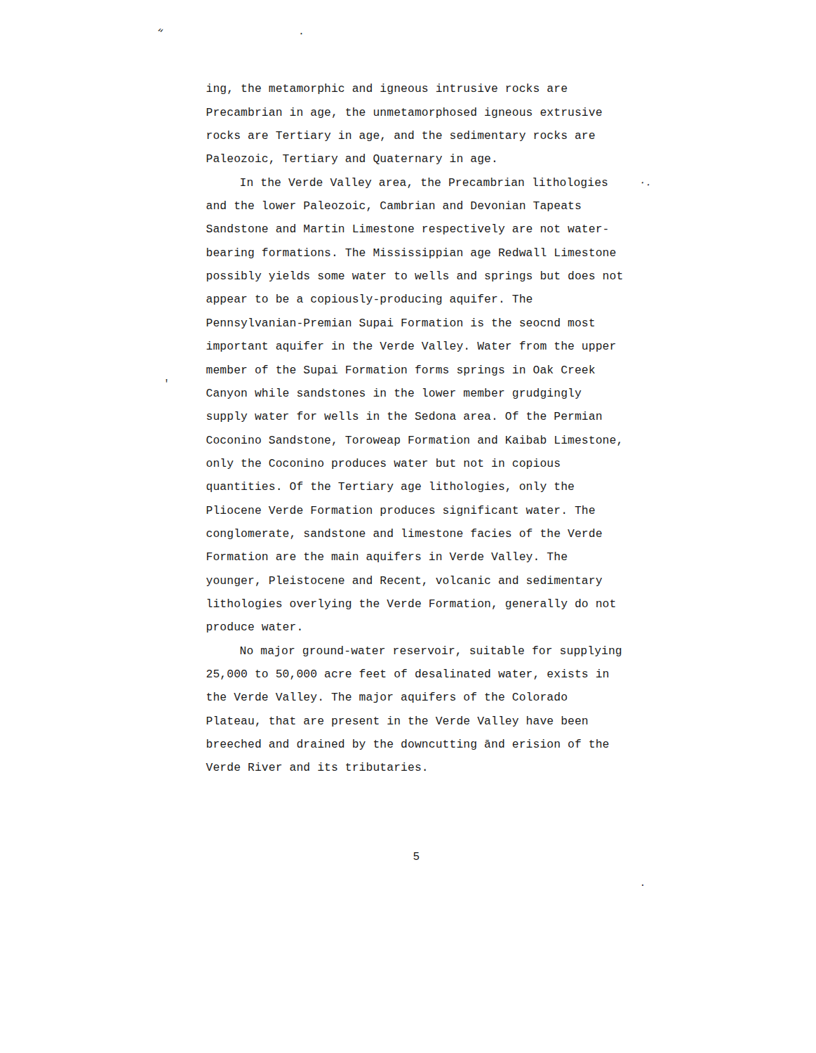“ . .. ' .
ing, the metamorphic and igneous intrusive rocks are Precambrian in age, the unmetamorphosed igneous extrusive rocks are Tertiary in age, and the sedimentary rocks are Paleozoic, Tertiary and Quaternary in age.
In the Verde Valley area, the Precambrian lithologies and the lower Paleozoic, Cambrian and Devonian Tapeats Sandstone and Martin Limestone respectively are not water-bearing formations. The Mississippian age Redwall Limestone possibly yields some water to wells and springs but does not appear to be a copiously-producing aquifer. The Pennsylvanian-Premian Supai Formation is the seocnd most important aquifer in the Verde Valley. Water from the upper member of the Supai Formation forms springs in Oak Creek Canyon while sandstones in the lower member grudgingly supply water for wells in the Sedona area. Of the Permian Coconino Sandstone, Toroweap Formation and Kaibab Limestone, only the Coconino produces water but not in copious quantities. Of the Tertiary age lithologies, only the Pliocene Verde Formation produces significant water. The conglomerate, sandstone and limestone facies of the Verde Formation are the main aquifers in Verde Valley. The younger, Pleistocene and Recent, volcanic and sedimentary lithologies overlying the Verde Formation, generally do not produce water.
No major ground-water reservoir, suitable for supplying 25,000 to 50,000 acre feet of desalinated water, exists in the Verde Valley. The major aquifers of the Colorado Plateau, that are present in the Verde Valley have been breeched and drained by the downcutting ānd erision of the Verde River and its tributaries.
5